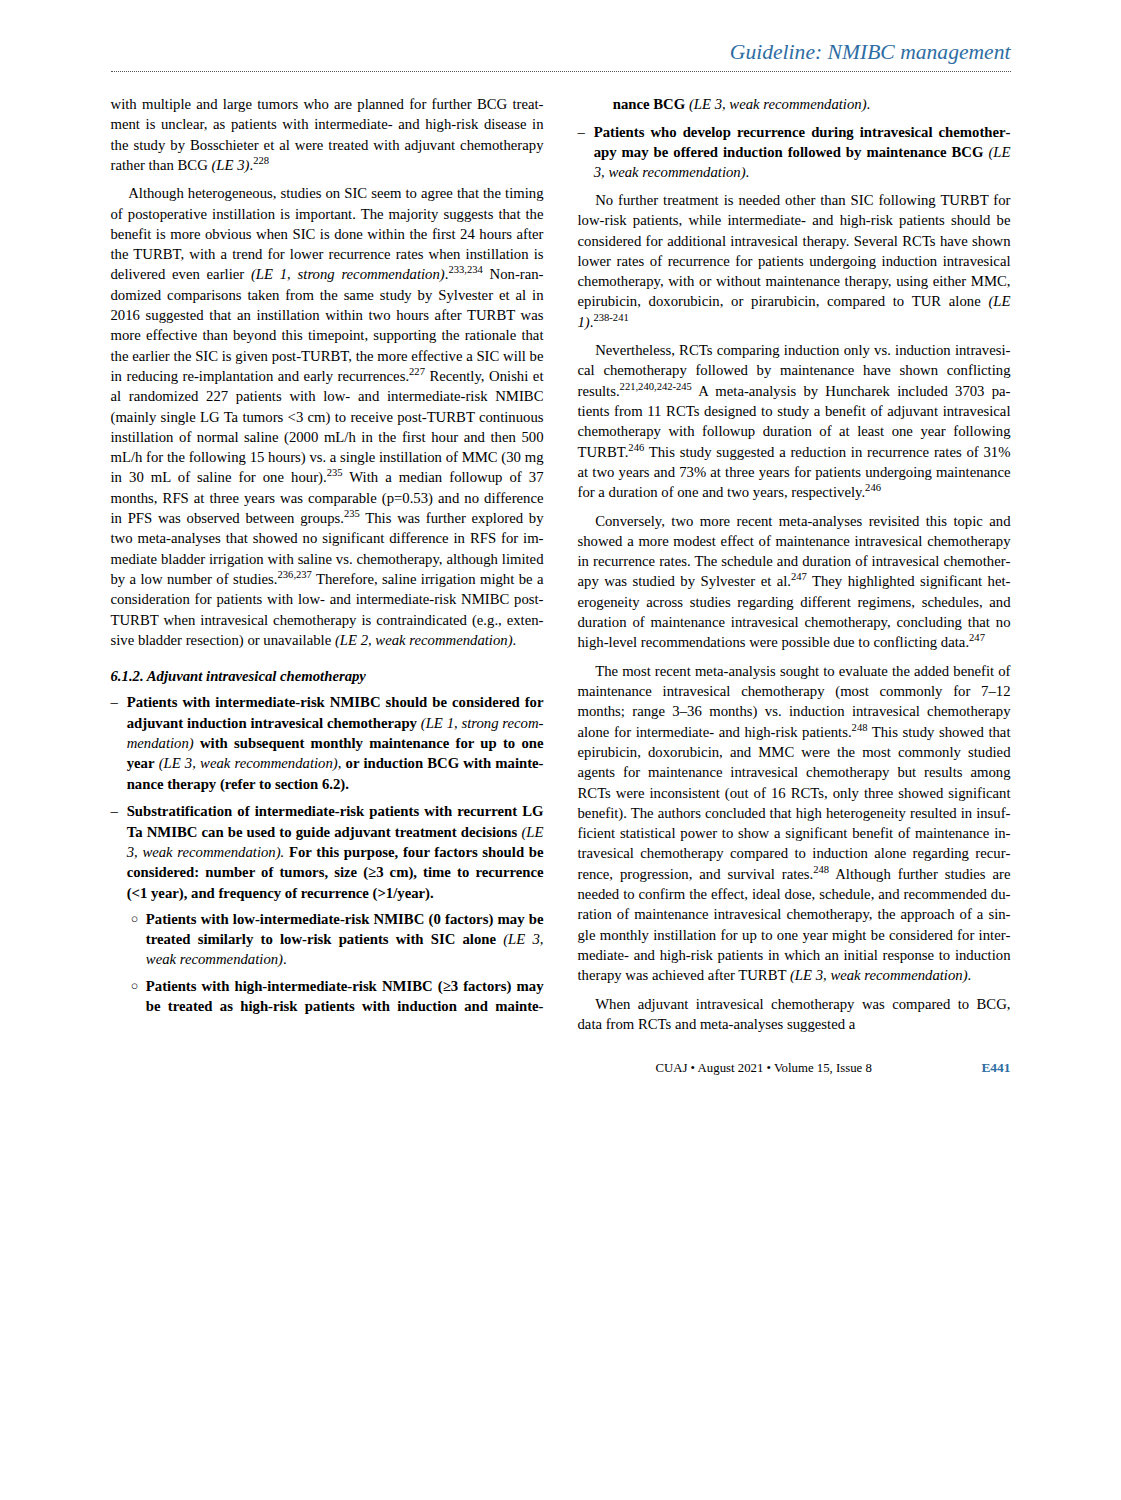Guideline: NMIBC management
with multiple and large tumors who are planned for further BCG treatment is unclear, as patients with intermediate- and high-risk disease in the study by Bosschieter et al were treated with adjuvant chemotherapy rather than BCG (LE 3).228
Although heterogeneous, studies on SIC seem to agree that the timing of postoperative instillation is important. The majority suggests that the benefit is more obvious when SIC is done within the first 24 hours after the TURBT, with a trend for lower recurrence rates when instillation is delivered even earlier (LE 1, strong recommendation).233,234 Non-randomized comparisons taken from the same study by Sylvester et al in 2016 suggested that an instillation within two hours after TURBT was more effective than beyond this timepoint, supporting the rationale that the earlier the SIC is given post-TURBT, the more effective a SIC will be in reducing re-implantation and early recurrences.227 Recently, Onishi et al randomized 227 patients with low- and intermediate-risk NMIBC (mainly single LG Ta tumors <3 cm) to receive post-TURBT continuous instillation of normal saline (2000 mL/h in the first hour and then 500 mL/h for the following 15 hours) vs. a single instillation of MMC (30 mg in 30 mL of saline for one hour).235 With a median followup of 37 months, RFS at three years was comparable (p=0.53) and no difference in PFS was observed between groups.235 This was further explored by two meta-analyses that showed no significant difference in RFS for immediate bladder irrigation with saline vs. chemotherapy, although limited by a low number of studies.236,237 Therefore, saline irrigation might be a consideration for patients with low- and intermediate-risk NMIBC post-TURBT when intravesical chemotherapy is contraindicated (e.g., extensive bladder resection) or unavailable (LE 2, weak recommendation).
6.1.2. Adjuvant intravesical chemotherapy
Patients with intermediate-risk NMIBC should be considered for adjuvant induction intravesical chemotherapy (LE 1, strong recommendation) with subsequent monthly maintenance for up to one year (LE 3, weak recommendation), or induction BCG with maintenance therapy (refer to section 6.2).
Substratification of intermediate-risk patients with recurrent LG Ta NMIBC can be used to guide adjuvant treatment decisions (LE 3, weak recommendation). For this purpose, four factors should be considered: number of tumors, size (≥3 cm), time to recurrence (<1 year), and frequency of recurrence (>1/year).
Patients with low-intermediate-risk NMIBC (0 factors) may be treated similarly to low-risk patients with SIC alone (LE 3, weak recommendation).
Patients with high-intermediate-risk NMIBC (≥3 factors) may be treated as high-risk patients with induction and maintenance BCG (LE 3, weak recommendation).
Patients who develop recurrence during intravesical chemotherapy may be offered induction followed by maintenance BCG (LE 3, weak recommendation).
No further treatment is needed other than SIC following TURBT for low-risk patients, while intermediate- and high-risk patients should be considered for additional intravesical therapy. Several RCTs have shown lower rates of recurrence for patients undergoing induction intravesical chemotherapy, with or without maintenance therapy, using either MMC, epirubicin, doxorubicin, or pirarubicin, compared to TUR alone (LE 1).238-241
Nevertheless, RCTs comparing induction only vs. induction intravesical chemotherapy followed by maintenance have shown conflicting results.221,240,242-245 A meta-analysis by Huncharek included 3703 patients from 11 RCTs designed to study a benefit of adjuvant intravesical chemotherapy with followup duration of at least one year following TURBT.246 This study suggested a reduction in recurrence rates of 31% at two years and 73% at three years for patients undergoing maintenance for a duration of one and two years, respectively.246
Conversely, two more recent meta-analyses revisited this topic and showed a more modest effect of maintenance intravesical chemotherapy in recurrence rates. The schedule and duration of intravesical chemotherapy was studied by Sylvester et al.247 They highlighted significant heterogeneity across studies regarding different regimens, schedules, and duration of maintenance intravesical chemotherapy, concluding that no high-level recommendations were possible due to conflicting data.247
The most recent meta-analysis sought to evaluate the added benefit of maintenance intravesical chemotherapy (most commonly for 7–12 months; range 3–36 months) vs. induction intravesical chemotherapy alone for intermediate- and high-risk patients.248 This study showed that epirubicin, doxorubicin, and MMC were the most commonly studied agents for maintenance intravesical chemotherapy but results among RCTs were inconsistent (out of 16 RCTs, only three showed significant benefit). The authors concluded that high heterogeneity resulted in insufficient statistical power to show a significant benefit of maintenance intravesical chemotherapy compared to induction alone regarding recurrence, progression, and survival rates.248 Although further studies are needed to confirm the effect, ideal dose, schedule, and recommended duration of maintenance intravesical chemotherapy, the approach of a single monthly instillation for up to one year might be considered for intermediate- and high-risk patients in which an initial response to induction therapy was achieved after TURBT (LE 3, weak recommendation).
When adjuvant intravesical chemotherapy was compared to BCG, data from RCTs and meta-analyses suggested a
CUAJ • August 2021 • Volume 15, Issue 8 E441